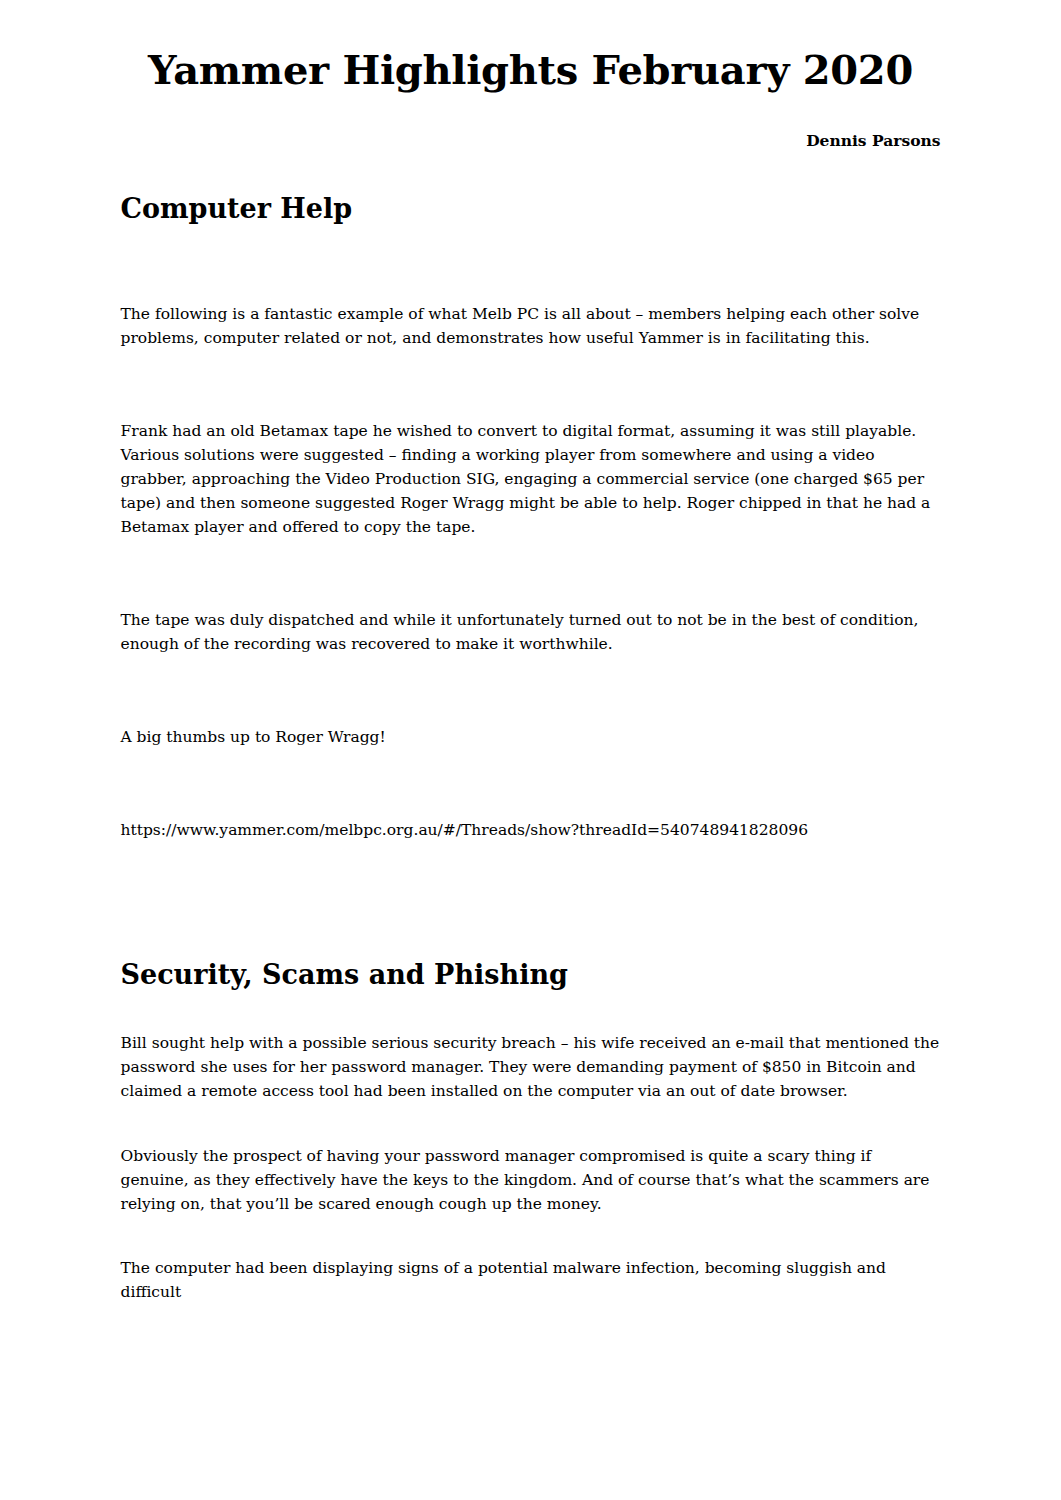Yammer Highlights February 2020
Dennis Parsons
Computer Help
The following is a fantastic example of what Melb PC is all about – members helping each other solve problems, computer related or not, and demonstrates how useful Yammer is in facilitating this.
Frank had an old Betamax tape he wished to convert to digital format, assuming it was still playable. Various solutions were suggested – finding a working player from somewhere and using a video grabber, approaching the Video Production SIG, engaging a commercial service (one charged $65 per tape) and then someone suggested Roger Wragg might be able to help. Roger chipped in that he had a Betamax player and offered to copy the tape.
The tape was duly dispatched and while it unfortunately turned out to not be in the best of condition, enough of the recording was recovered to make it worthwhile.
A big thumbs up to Roger Wragg!
https://www.yammer.com/melbpc.org.au/#/Threads/show?threadId=540748941828096
Security, Scams and Phishing
Bill sought help with a possible serious security breach – his wife received an e-mail that mentioned the password she uses for her password manager. They were demanding payment of $850 in Bitcoin and claimed a remote access tool had been installed on the computer via an out of date browser.
Obviously the prospect of having your password manager compromised is quite a scary thing if genuine, as they effectively have the keys to the kingdom. And of course that’s what the scammers are relying on, that you’ll be scared enough cough up the money.
The computer had been displaying signs of a potential malware infection, becoming sluggish and difficult